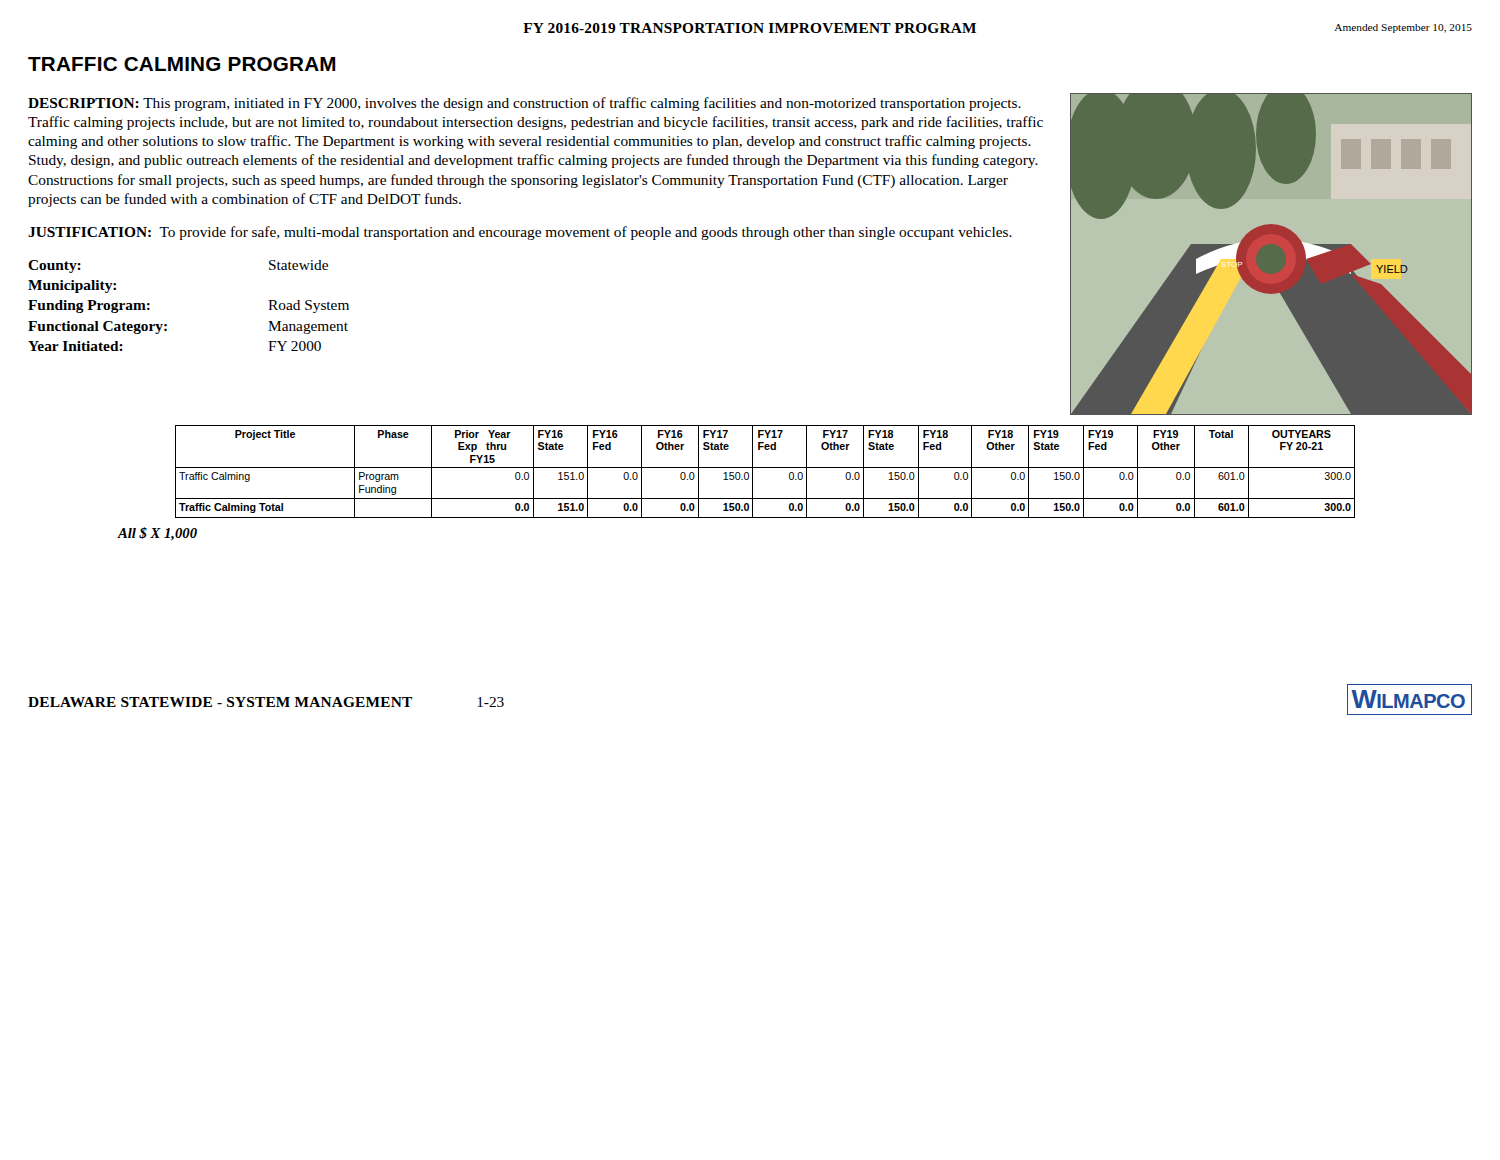FY 2016-2019 TRANSPORTATION IMPROVEMENT PROGRAM Amended September 10, 2015
TRAFFIC CALMING PROGRAM
DESCRIPTION: This program, initiated in FY 2000, involves the design and construction of traffic calming facilities and non-motorized transportation projects. Traffic calming projects include, but are not limited to, roundabout intersection designs, pedestrian and bicycle facilities, transit access, park and ride facilities, traffic calming and other solutions to slow traffic. The Department is working with several residential communities to plan, develop and construct traffic calming projects. Study, design, and public outreach elements of the residential and development traffic calming projects are funded through the Department via this funding category. Constructions for small projects, such as speed humps, are funded through the sponsoring legislator's Community Transportation Fund (CTF) allocation. Larger projects can be funded with a combination of CTF and DelDOT funds.
JUSTIFICATION: To provide for safe, multi-modal transportation and encourage movement of people and goods through other than single occupant vehicles.
| County: | Statewide |
| Municipality: | |
| Funding Program: | Road System |
| Functional Category: | Management |
| Year Initiated: | FY 2000 |
| Project Title | Phase | Prior Year Exp thru FY15 | FY16 State | FY16 Fed | FY16 Other | FY17 State | FY17 Fed | FY17 Other | FY18 State | FY18 Fed | FY18 Other | FY19 State | FY19 Fed | FY19 Other | Total | OUTYEARS FY 20-21 |
| --- | --- | --- | --- | --- | --- | --- | --- | --- | --- | --- | --- | --- | --- | --- | --- | --- |
| Traffic Calming | Program Funding | 0.0 | 151.0 | 0.0 | 0.0 | 150.0 | 0.0 | 0.0 | 150.0 | 0.0 | 0.0 | 150.0 | 0.0 | 0.0 | 601.0 | 300.0 |
| Traffic Calming Total | | 0.0 | 151.0 | 0.0 | 0.0 | 150.0 | 0.0 | 0.0 | 150.0 | 0.0 | 0.0 | 150.0 | 0.0 | 0.0 | 601.0 | 300.0 |
All $ X 1,000
DELAWARE STATEWIDE - SYSTEM MANAGEMENT 1-23 WILMAP CO